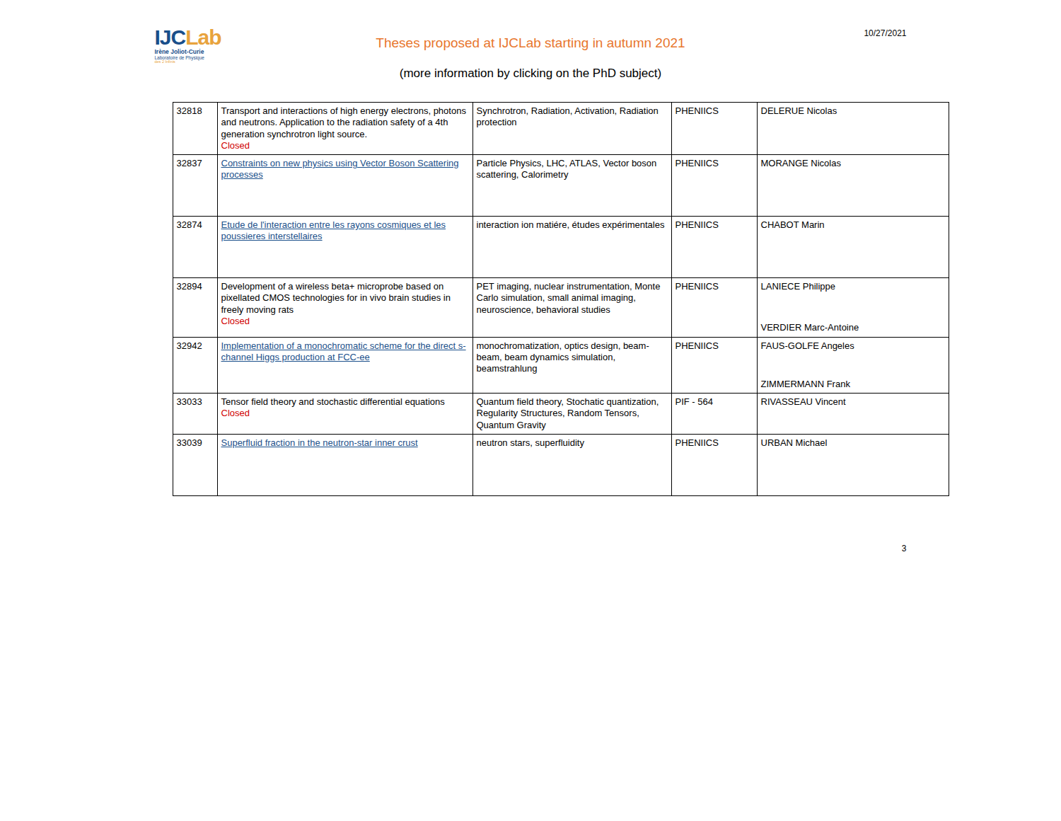IJCLab
Irène Joliot-Curie
Laboratoire de Physique
des 2 Infinis
10/27/2021
Theses proposed at IJCLab starting in autumn 2021
(more information by clicking on the PhD subject)
| 32818 | Transport and interactions of high energy electrons, photons and neutrons. Application to the radiation safety of a 4th generation synchrotron light source. Closed | Synchrotron, Radiation, Activation, Radiation protection | PHENIICS | DELERUE Nicolas |
| 32837 | Constraints on new physics using Vector Boson Scattering processes | Particle Physics, LHC, ATLAS, Vector boson scattering, Calorimetry | PHENIICS | MORANGE Nicolas |
| 32874 | Etude de l'interaction entre les rayons cosmiques et les poussieres interstellaires | interaction ion matiére, études expérimentales | PHENIICS | CHABOT Marin |
| 32894 | Development of a wireless beta+ microprobe based on pixellated CMOS technologies for in vivo brain studies in freely moving rats Closed | PET imaging, nuclear instrumentation, Monte Carlo simulation, small animal imaging, neuroscience, behavioral studies | PHENIICS | LANIECE Philippe VERDIER Marc-Antoine |
| 32942 | Implementation of a monochromatic scheme for the direct s-channel Higgs production at FCC-ee | monochromatization, optics design, beam-beam, beam dynamics simulation, beamstrahlung | PHENIICS | FAUS-GOLFE Angeles ZIMMERMANN Frank |
| 33033 | Tensor field theory and stochastic differential equations Closed | Quantum field theory, Stochatic quantization, Regularity Structures, Random Tensors, Quantum Gravity | PIF - 564 | RIVASSEAU Vincent |
| 33039 | Superfluid fraction in the neutron-star inner crust | neutron stars, superfluidity | PHENIICS | URBAN Michael |
3